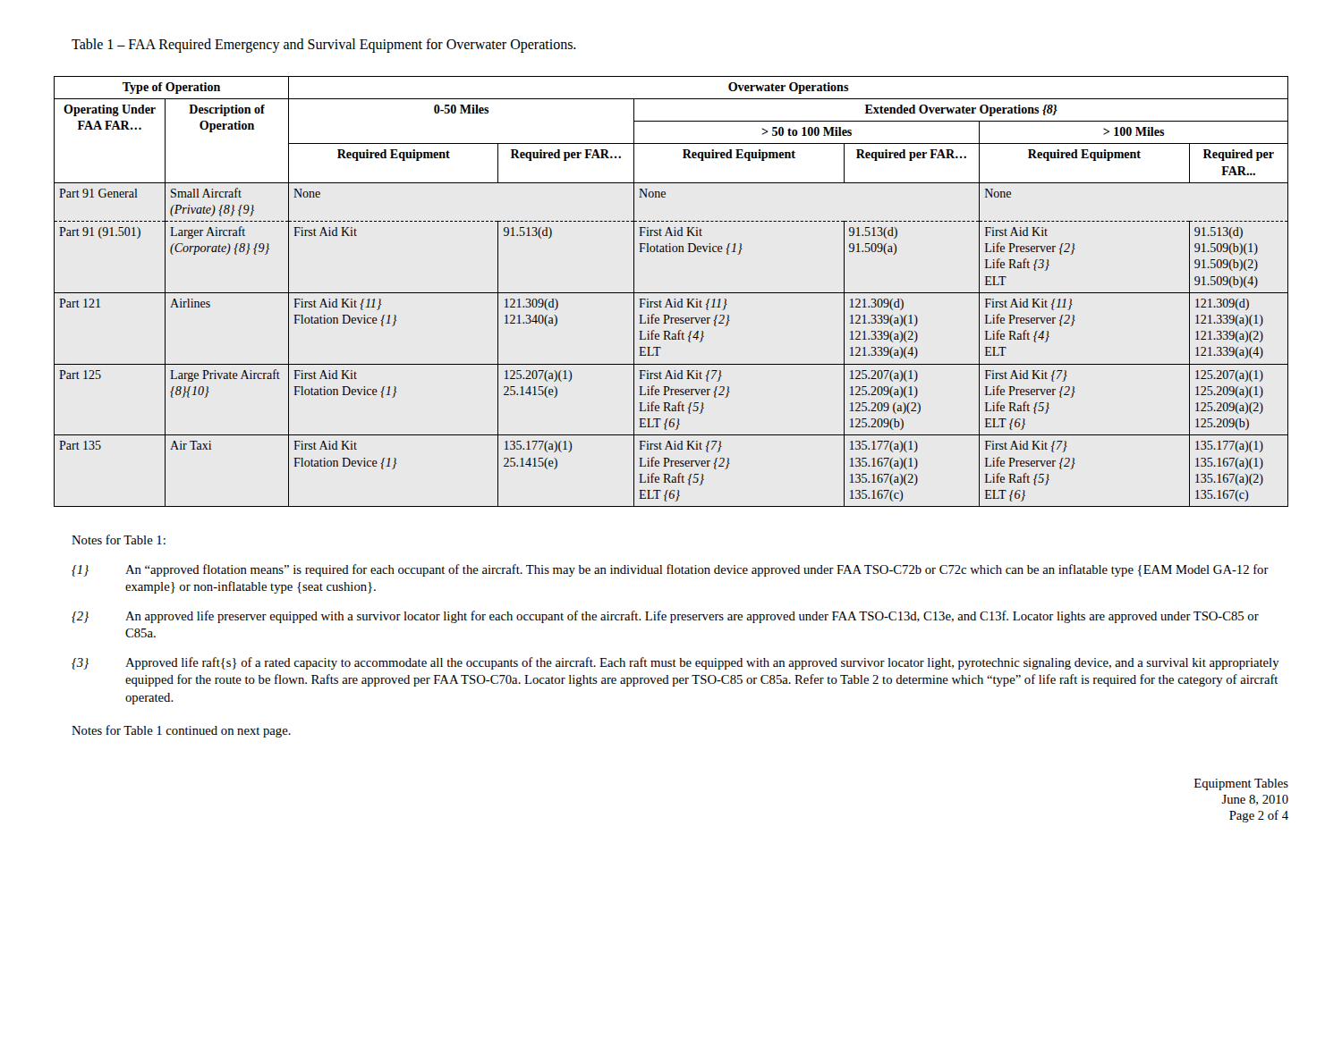Table 1 – FAA Required Emergency and Survival Equipment for Overwater Operations.
| Type of Operation | Overwater Operations |
| --- | --- |
| Operating Under FAA FAR… | Description of Operation | 0-50 Miles | Extended Overwater Operations {8} |
| > 50 to 100 Miles | > 100 Miles |
| Required Equipment | Required per FAR… | Required Equipment | Required per FAR… | Required Equipment | Required per FAR... |
| Part 91 General | Small Aircraft (Private) {8} {9} | None | None | None |
| Part 91 (91.501) | Larger Aircraft (Corporate) {8} {9} | First Aid Kit | 91.513(d) | First Aid Kit Flotation Device {1} | 91.513(d) 91.509(a) | First Aid Kit Life Preserver {2} Life Raft {3} ELT | 91.513(d) 91.509(b)(1) 91.509(b)(2) 91.509(b)(4) |
| Part 121 | Airlines | First Aid Kit {11} Flotation Device {1} | 121.309(d) 121.340(a) | First Aid Kit {11} Life Preserver {2} Life Raft {4} ELT | 121.309(d) 121.339(a)(1) 121.339(a)(2) 121.339(a)(4) | First Aid Kit {11} Life Preserver {2} Life Raft {4} ELT | 121.309(d) 121.339(a)(1) 121.339(a)(2) 121.339(a)(4) |
| Part 125 | Large Private Aircraft {8}{10} | First Aid Kit Flotation Device {1} | 125.207(a)(1) 25.1415(e) | First Aid Kit {7} Life Preserver {2} Life Raft {5} ELT {6} | 125.207(a)(1) 125.209(a)(1) 125.209 (a)(2) 125.209(b) | First Aid Kit {7} Life Preserver {2} Life Raft {5} ELT {6} | 125.207(a)(1) 125.209(a)(1) 125.209(a)(2) 125.209(b) |
| Part 135 | Air Taxi | First Aid Kit Flotation Device {1} | 135.177(a)(1) 25.1415(e) | First Aid Kit {7} Life Preserver {2} Life Raft {5} ELT {6} | 135.177(a)(1) 135.167(a)(1) 135.167(a)(2) 135.167(c) | First Aid Kit {7} Life Preserver {2} Life Raft {5} ELT {6} | 135.177(a)(1) 135.167(a)(1) 135.167(a)(2) 135.167(c) |
Notes for Table 1:
{1}
An “approved flotation means” is required for each occupant of the aircraft. This may be an individual flotation device approved under FAA TSO-C72b or C72c which can be an inflatable type {EAM Model GA-12 for example} or non-inflatable type {seat cushion}.
{2}
An approved life preserver equipped with a survivor locator light for each occupant of the aircraft. Life preservers are approved under FAA TSO-C13d, C13e, and C13f. Locator lights are approved under TSO-C85 or C85a.
{3}
Approved life raft{s} of a rated capacity to accommodate all the occupants of the aircraft. Each raft must be equipped with an approved survivor locator light, pyrotechnic signaling device, and a survival kit appropriately equipped for the route to be flown. Rafts are approved per FAA TSO-C70a. Locator lights are approved per TSO-C85 or C85a. Refer to Table 2 to determine which “type” of life raft is required for the category of aircraft operated.
Notes for Table 1 continued on next page.
Equipment Tables
June 8, 2010
Page 2 of 4